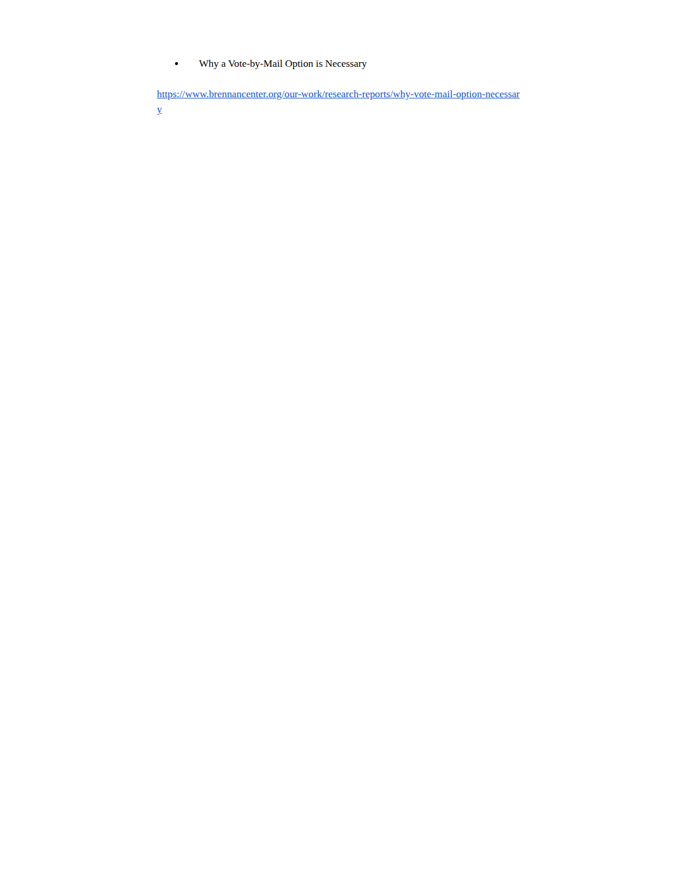Why a Vote-by-Mail Option is Necessary
https://www.brennancenter.org/our-work/research-reports/why-vote-mail-option-necessary